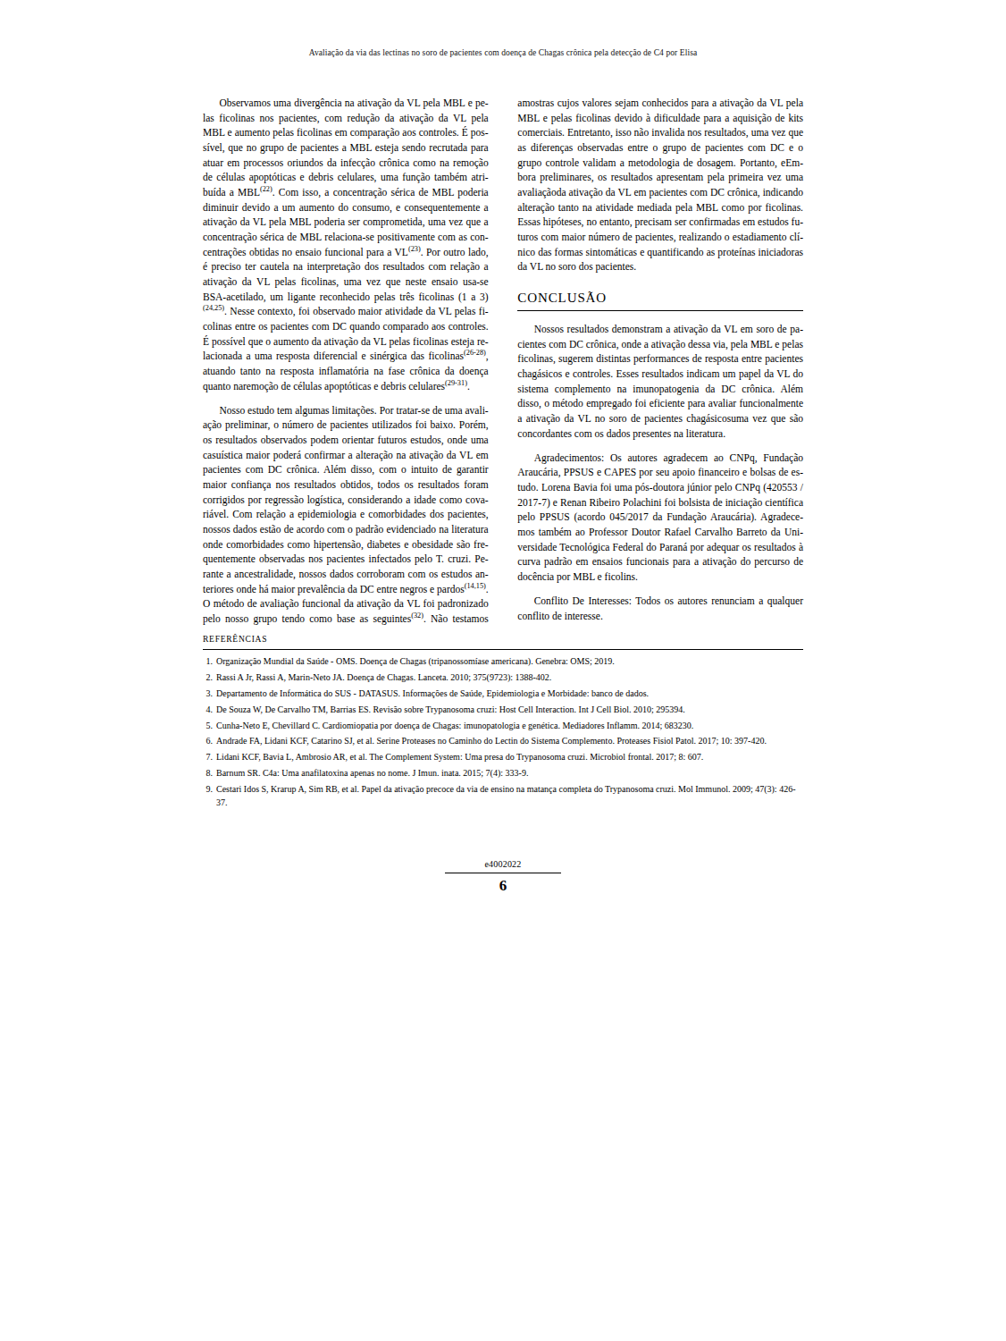Avaliação da via das lectinas no soro de pacientes com doença de Chagas crônica pela detecção de C4 por Elisa
Observamos uma divergência na ativação da VL pela MBL e pelas ficolinas nos pacientes, com redução da ativação da VL pela MBL e aumento pelas ficolinas em comparação aos controles. É possível, que no grupo de pacientes a MBL esteja sendo recrutada para atuar em processos oriundos da infecção crônica como na remoção de células apoptóticas e debris celulares, uma função também atribuída a MBL(22). Com isso, a concentração sérica de MBL poderia diminuir devido a um aumento do consumo, e consequentemente a ativação da VL pela MBL poderia ser comprometida, uma vez que a concentração sérica de MBL relaciona-se positivamente com as concentrações obtidas no ensaio funcional para a VL(23). Por outro lado, é preciso ter cautela na interpretação dos resultados com relação a ativação da VL pelas ficolinas, uma vez que neste ensaio usa-se BSA-acetilado, um ligante reconhecido pelas três ficolinas (1 a 3)(24,25). Nesse contexto, foi observado maior atividade da VL pelas ficolinas entre os pacientes com DC quando comparado aos controles. É possível que o aumento da ativação da VL pelas ficolinas esteja relacionada a uma resposta diferencial e sinérgica das ficolinas(26-28), atuando tanto na resposta inflamatória na fase crônica da doença quanto naremoção de células apoptóticas e debris celulares(29-31).
Nosso estudo tem algumas limitações. Por tratar-se de uma avaliação preliminar, o número de pacientes utilizados foi baixo. Porém, os resultados observados podem orientar futuros estudos, onde uma casuística maior poderá confirmar a alteração na ativação da VL em pacientes com DC crônica. Além disso, com o intuito de garantir maior confiança nos resultados obtidos, todos os resultados foram corrigidos por regressão logística, considerando a idade como covariável. Com relação a epidemiologia e comorbidades dos pacientes, nossos dados estão de acordo com o padrão evidenciado na literatura onde comorbidades como hipertensão, diabetes e obesidade são frequentemente observadas nos pacientes infectados pelo T. cruzi. Perante a ancestralidade, nossos dados corroboram com os estudos anteriores onde há maior prevalência da DC entre negros e pardos(14,15). O método de avaliação funcional da ativação da VL foi padronizado pelo nosso grupo tendo como base as seguintes(32). Não testamos amostras cujos valores sejam conhecidos para a ativação da VL pela MBL e pelas ficolinas devido à dificuldade para a aquisição de kits comerciais. Entretanto, isso não invalida nos resultados, uma vez que as diferenças observadas entre o grupo de pacientes com DC e o grupo controle validam a metodologia de dosagem. Portanto, eEmbora preliminares, os resultados apresentam pela primeira vez uma avaliaçãoda ativação da VL em pacientes com DC crônica, indicando alteração tanto na atividade mediada pela MBL como por ficolinas. Essas hipóteses, no entanto, precisam ser confirmadas em estudos futuros com maior número de pacientes, realizando o estadiamento clínico das formas sintomáticas e quantificando as proteínas iniciadoras da VL no soro dos pacientes.
CONCLUSÃO
Nossos resultados demonstram a ativação da VL em soro de pacientes com DC crônica, onde a ativação dessa via, pela MBL e pelas ficolinas, sugerem distintas performances de resposta entre pacientes chagásicos e controles. Esses resultados indicam um papel da VL do sistema complemento na imunopatogenia da DC crônica. Além disso, o método empregado foi eficiente para avaliar funcionalmente a ativação da VL no soro de pacientes chagásicosuma vez que são concordantes com os dados presentes na literatura.
Agradecimentos: Os autores agradecem ao CNPq, Fundação Araucária, PPSUS e CAPES por seu apoio financeiro e bolsas de estudo. Lorena Bavia foi uma pós-doutora júnior pelo CNPq (420553 / 2017-7) e Renan Ribeiro Polachini foi bolsista de iniciação científica pelo PPSUS (acordo 045/2017 da Fundação Araucária). Agradecemos também ao Professor Doutor Rafael Carvalho Barreto da Universidade Tecnológica Federal do Paraná por adequar os resultados à curva padrão em ensaios funcionais para a ativação do percurso de docência por MBL e ficolins.
Conflito De Interesses: Todos os autores renunciam a qualquer conflito de interesse.
REFERÊNCIAS
Organização Mundial da Saúde - OMS. Doença de Chagas (tripanossomíase americana). Genebra: OMS; 2019.
Rassi A Jr, Rassi A, Marin-Neto JA. Doença de Chagas. Lanceta. 2010; 375(9723): 1388-402.
Departamento de Informática do SUS - DATASUS. Informações de Saúde, Epidemiologia e Morbidade: banco de dados.
De Souza W, De Carvalho TM, Barrias ES. Revisão sobre Trypanosoma cruzi: Host Cell Interaction. Int J Cell Biol. 2010; 295394.
Cunha-Neto E, Chevillard C. Cardiomiopatia por doença de Chagas: imunopatologia e genética. Mediadores Inflamm. 2014; 683230.
Andrade FA, Lidani KCF, Catarino SJ, et al. Serine Proteases no Caminho do Lectin do Sistema Complemento. Proteases Fisiol Patol. 2017; 10: 397-420.
Lidani KCF, Bavia L, Ambrosio AR, et al. The Complement System: Uma presa do Trypanosoma cruzi. Microbiol frontal. 2017; 8: 607.
Barnum SR. C4a: Uma anafilatoxina apenas no nome. J Imun. inata. 2015; 7(4): 333-9.
Cestari Idos S, Krarup A, Sim RB, et al. Papel da ativação precoce da via de ensino na matança completa do Trypanosoma cruzi. Mol Immunol. 2009; 47(3): 426-37.
e4002022
6